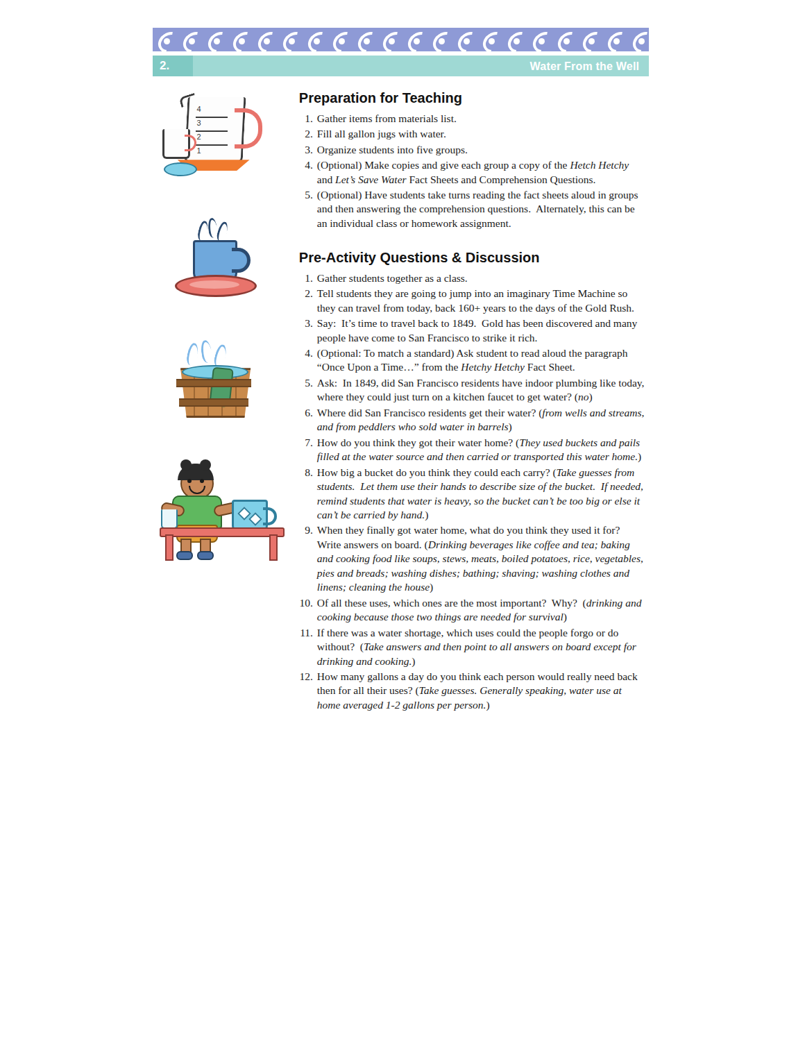2.
Water From the Well
4
3
2
1
Preparation for Teaching
Gather items from materials list.
Fill all gallon jugs with water.
Organize students into five groups.
(Optional) Make copies and give each group a copy of the Hetch Hetchy and Let’s Save Water Fact Sheets and Comprehension Questions.
(Optional) Have students take turns reading the fact sheets aloud in groups and then answering the comprehension questions. Alternately, this can be an individual class or homework assignment.
Pre-Activity Questions & Discussion
Gather students together as a class.
Tell students they are going to jump into an imaginary Time Machine so they can travel from today, back 160+ years to the days of the Gold Rush.
Say: It’s time to travel back to 1849. Gold has been discovered and many people have come to San Francisco to strike it rich.
(Optional: To match a standard) Ask student to read aloud the paragraph “Once Upon a Time…” from the Hetchy Hetchy Fact Sheet.
Ask: In 1849, did San Francisco residents have indoor plumbing like today, where they could just turn on a kitchen faucet to get water? (no)
Where did San Francisco residents get their water? (from wells and streams, and from peddlers who sold water in barrels)
How do you think they got their water home? (They used buckets and pails filled at the water source and then carried or transported this water home.)
How big a bucket do you think they could each carry? (Take guesses from students. Let them use their hands to describe size of the bucket. If needed, remind students that water is heavy, so the bucket can’t be too big or else it can’t be carried by hand.)
When they finally got water home, what do you think they used it for? Write answers on board. (Drinking beverages like coffee and tea; baking and cooking food like soups, stews, meats, boiled potatoes, rice, vegetables, pies and breads; washing dishes; bathing; shaving; washing clothes and linens; cleaning the house)
Of all these uses, which ones are the most important? Why? (drinking and cooking because those two things are needed for survival)
If there was a water shortage, which uses could the people forgo or do without? (Take answers and then point to all answers on board except for drinking and cooking.)
How many gallons a day do you think each person would really need back then for all their uses? (Take guesses. Generally speaking, water use at home averaged 1-2 gallons per person.)